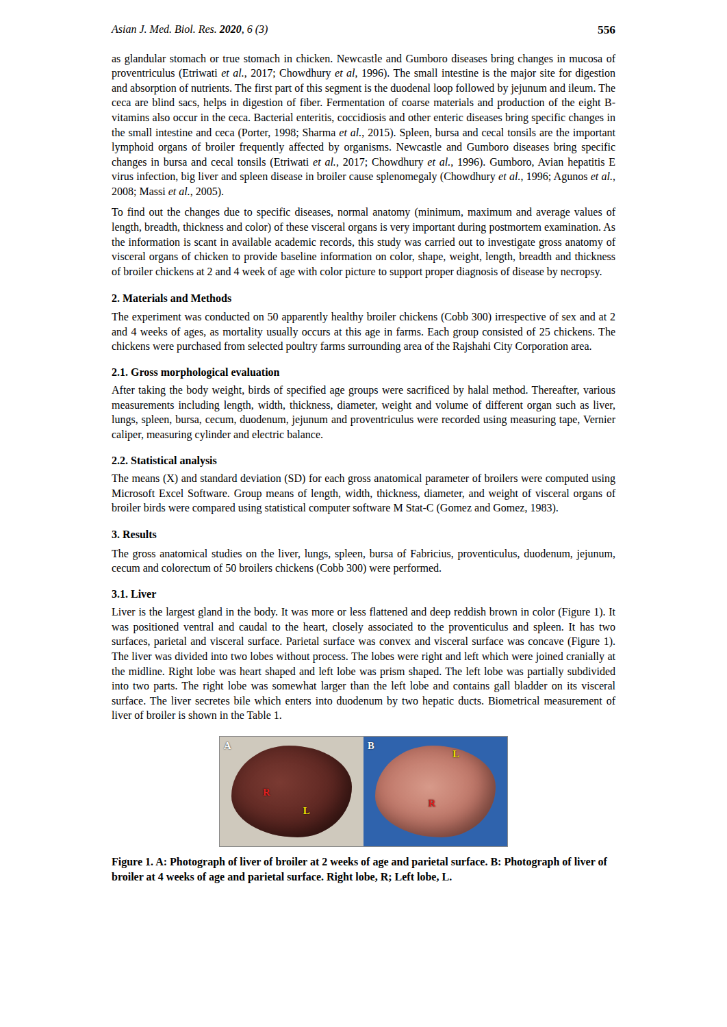Asian J. Med. Biol. Res. 2020, 6 (3)
556
as glandular stomach or true stomach in chicken. Newcastle and Gumboro diseases bring changes in mucosa of proventriculus (Etriwati et al., 2017; Chowdhury et al, 1996). The small intestine is the major site for digestion and absorption of nutrients. The first part of this segment is the duodenal loop followed by jejunum and ileum. The ceca are blind sacs, helps in digestion of fiber. Fermentation of coarse materials and production of the eight B-vitamins also occur in the ceca. Bacterial enteritis, coccidiosis and other enteric diseases bring specific changes in the small intestine and ceca (Porter, 1998; Sharma et al., 2015). Spleen, bursa and cecal tonsils are the important lymphoid organs of broiler frequently affected by organisms. Newcastle and Gumboro diseases bring specific changes in bursa and cecal tonsils (Etriwati et al., 2017; Chowdhury et al., 1996). Gumboro, Avian hepatitis E virus infection, big liver and spleen disease in broiler cause splenomegaly (Chowdhury et al., 1996; Agunos et al., 2008; Massi et al., 2005).
To find out the changes due to specific diseases, normal anatomy (minimum, maximum and average values of length, breadth, thickness and color) of these visceral organs is very important during postmortem examination. As the information is scant in available academic records, this study was carried out to investigate gross anatomy of visceral organs of chicken to provide baseline information on color, shape, weight, length, breadth and thickness of broiler chickens at 2 and 4 week of age with color picture to support proper diagnosis of disease by necropsy.
2. Materials and Methods
The experiment was conducted on 50 apparently healthy broiler chickens (Cobb 300) irrespective of sex and at 2 and 4 weeks of ages, as mortality usually occurs at this age in farms. Each group consisted of 25 chickens. The chickens were purchased from selected poultry farms surrounding area of the Rajshahi City Corporation area.
2.1. Gross morphological evaluation
After taking the body weight, birds of specified age groups were sacrificed by halal method. Thereafter, various measurements including length, width, thickness, diameter, weight and volume of different organ such as liver, lungs, spleen, bursa, cecum, duodenum, jejunum and proventriculus were recorded using measuring tape, Vernier caliper, measuring cylinder and electric balance.
2.2. Statistical analysis
The means (X) and standard deviation (SD) for each gross anatomical parameter of broilers were computed using Microsoft Excel Software. Group means of length, width, thickness, diameter, and weight of visceral organs of broiler birds were compared using statistical computer software M Stat-C (Gomez and Gomez, 1983).
3. Results
The gross anatomical studies on the liver, lungs, spleen, bursa of Fabricius, proventiculus, duodenum, jejunum, cecum and colorectum of 50 broilers chickens (Cobb 300) were performed.
3.1. Liver
Liver is the largest gland in the body. It was more or less flattened and deep reddish brown in color (Figure 1). It was positioned ventral and caudal to the heart, closely associated to the proventiculus and spleen. It has two surfaces, parietal and visceral surface. Parietal surface was convex and visceral surface was concave (Figure 1). The liver was divided into two lobes without process. The lobes were right and left which were joined cranially at the midline. Right lobe was heart shaped and left lobe was prism shaped. The left lobe was partially subdivided into two parts. The right lobe was somewhat larger than the left lobe and contains gall bladder on its visceral surface. The liver secretes bile which enters into duodenum by two hepatic ducts. Biometrical measurement of liver of broiler is shown in the Table 1.
A R L
B L R
Figure 1. A: Photograph of liver of broiler at 2 weeks of age and parietal surface. B: Photograph of liver of broiler at 4 weeks of age and parietal surface. Right lobe, R; Left lobe, L.